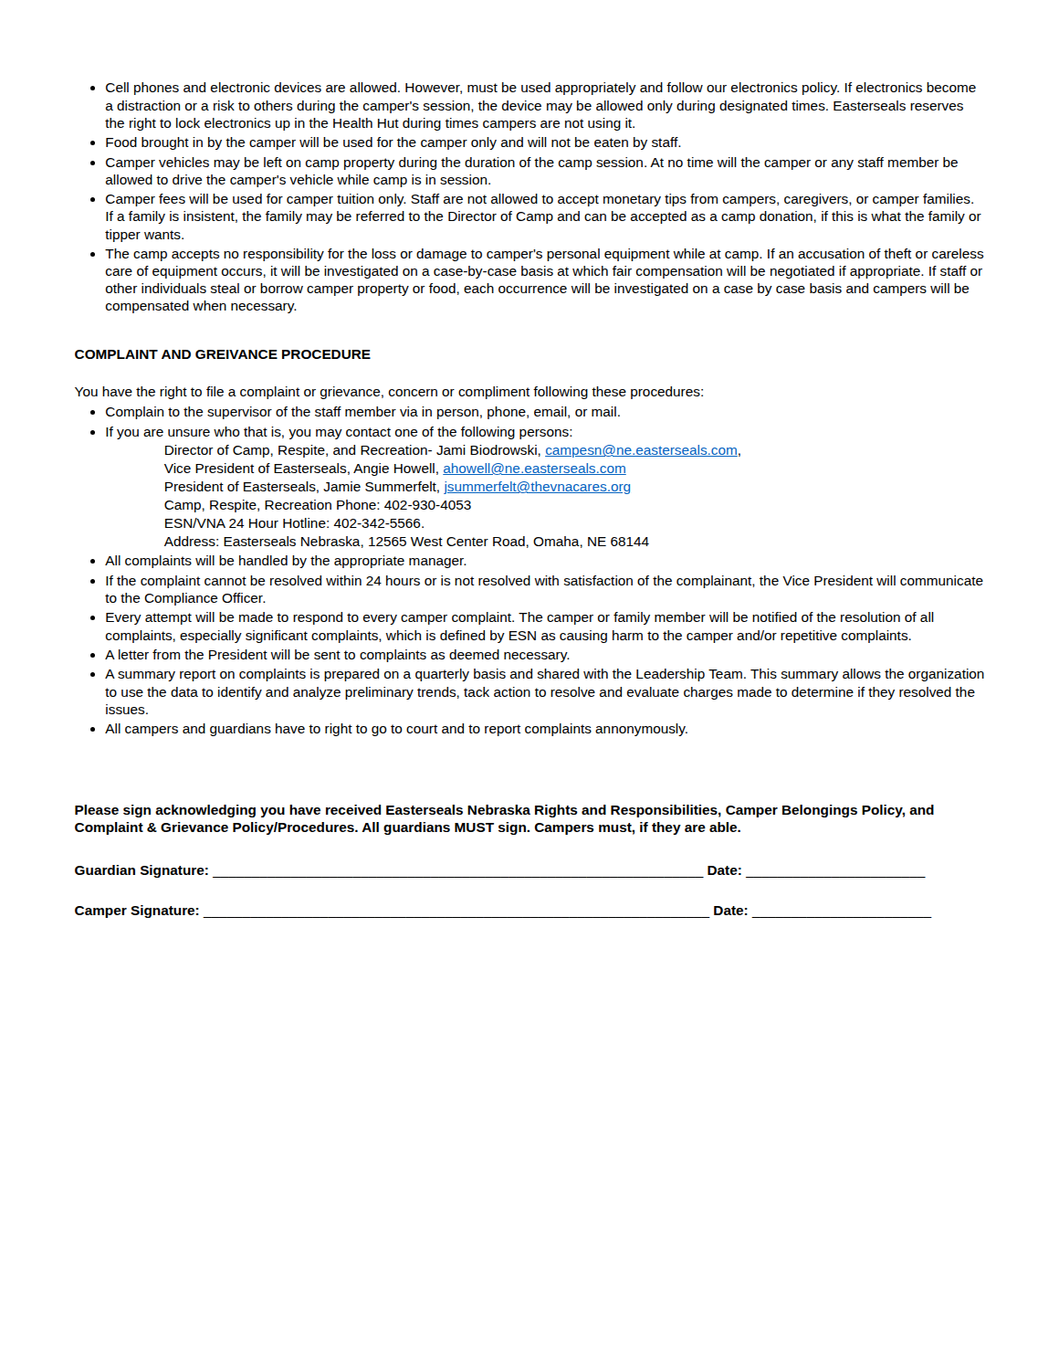Cell phones and electronic devices are allowed. However, must be used appropriately and follow our electronics policy. If electronics become a distraction or a risk to others during the camper's session, the device may be allowed only during designated times. Easterseals reserves the right to lock electronics up in the Health Hut during times campers are not using it.
Food brought in by the camper will be used for the camper only and will not be eaten by staff.
Camper vehicles may be left on camp property during the duration of the camp session. At no time will the camper or any staff member be allowed to drive the camper's vehicle while camp is in session.
Camper fees will be used for camper tuition only. Staff are not allowed to accept monetary tips from campers, caregivers, or camper families. If a family is insistent, the family may be referred to the Director of Camp and can be accepted as a camp donation, if this is what the family or tipper wants.
The camp accepts no responsibility for the loss or damage to camper's personal equipment while at camp. If an accusation of theft or careless care of equipment occurs, it will be investigated on a case-by-case basis at which fair compensation will be negotiated if appropriate. If staff or other individuals steal or borrow camper property or food, each occurrence will be investigated on a case by case basis and campers will be compensated when necessary.
COMPLAINT AND GREIVANCE PROCEDURE
You have the right to file a complaint or grievance, concern or compliment following these procedures:
Complain to the supervisor of the staff member via in person, phone, email, or mail.
If you are unsure who that is, you may contact one of the following persons:
Director of Camp, Respite, and Recreation- Jami Biodrowski, campesn@ne.easterseals.com,
Vice President of Easterseals, Angie Howell, ahowell@ne.easterseals.com
President of Easterseals, Jamie Summerfelt, jsummerfelt@thevnacares.org
Camp, Respite, Recreation Phone: 402-930-4053
ESN/VNA 24 Hour Hotline: 402-342-5566.
Address: Easterseals Nebraska, 12565 West Center Road, Omaha, NE 68144
All complaints will be handled by the appropriate manager.
If the complaint cannot be resolved within 24 hours or is not resolved with satisfaction of the complainant, the Vice President will communicate to the Compliance Officer.
Every attempt will be made to respond to every camper complaint. The camper or family member will be notified of the resolution of all complaints, especially significant complaints, which is defined by ESN as causing harm to the camper and/or repetitive complaints.
A letter from the President will be sent to complaints as deemed necessary.
A summary report on complaints is prepared on a quarterly basis and shared with the Leadership Team. This summary allows the organization to use the data to identify and analyze preliminary trends, tack action to resolve and evaluate charges made to determine if they resolved the issues.
All campers and guardians have to right to go to court and to report complaints annonymously.
Please sign acknowledging you have received Easterseals Nebraska Rights and Responsibilities, Camper Belongings Policy, and Complaint & Grievance Policy/Procedures. All guardians MUST sign. Campers must, if they are able.
Guardian Signature: _______________________________________________________________ Date: _______________________
Camper Signature: _________________________________________________________________ Date: _______________________